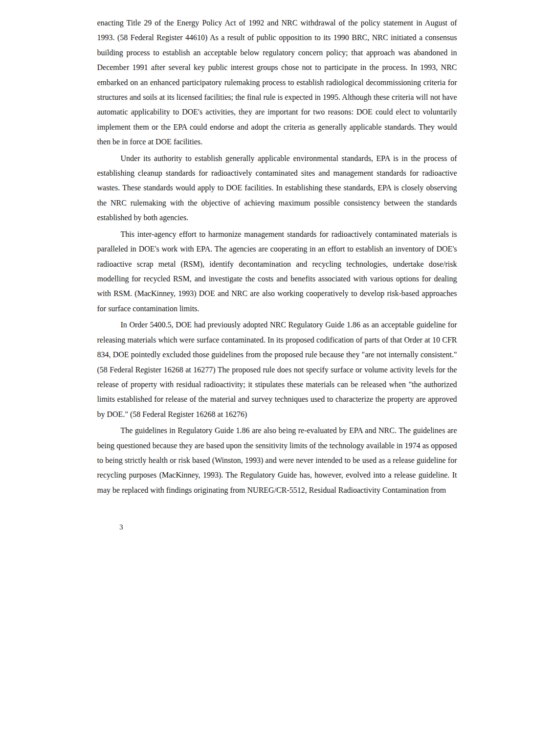enacting Title 29 of the Energy Policy Act of 1992 and NRC withdrawal of the policy statement in August of 1993. (58 Federal Register 44610) As a result of public opposition to its 1990 BRC, NRC initiated a consensus building process to establish an acceptable below regulatory concern policy; that approach was abandoned in December 1991 after several key public interest groups chose not to participate in the process. In 1993, NRC embarked on an enhanced participatory rulemaking process to establish radiological decommissioning criteria for structures and soils at its licensed facilities; the final rule is expected in 1995. Although these criteria will not have automatic applicability to DOE's activities, they are important for two reasons: DOE could elect to voluntarily implement them or the EPA could endorse and adopt the criteria as generally applicable standards. They would then be in force at DOE facilities.
Under its authority to establish generally applicable environmental standards, EPA is in the process of establishing cleanup standards for radioactively contaminated sites and management standards for radioactive wastes. These standards would apply to DOE facilities. In establishing these standards, EPA is closely observing the NRC rulemaking with the objective of achieving maximum possible consistency between the standards established by both agencies.
This inter-agency effort to harmonize management standards for radioactively contaminated materials is paralleled in DOE's work with EPA. The agencies are cooperating in an effort to establish an inventory of DOE's radioactive scrap metal (RSM), identify decontamination and recycling technologies, undertake dose/risk modelling for recycled RSM, and investigate the costs and benefits associated with various options for dealing with RSM. (MacKinney, 1993) DOE and NRC are also working cooperatively to develop risk-based approaches for surface contamination limits.
In Order 5400.5, DOE had previously adopted NRC Regulatory Guide 1.86 as an acceptable guideline for releasing materials which were surface contaminated. In its proposed codification of parts of that Order at 10 CFR 834, DOE pointedly excluded those guidelines from the proposed rule because they "are not internally consistent." (58 Federal Register 16268 at 16277) The proposed rule does not specify surface or volume activity levels for the release of property with residual radioactivity; it stipulates these materials can be released when "the authorized limits established for release of the material and survey techniques used to characterize the property are approved by DOE." (58 Federal Register 16268 at 16276)
The guidelines in Regulatory Guide 1.86 are also being re-evaluated by EPA and NRC. The guidelines are being questioned because they are based upon the sensitivity limits of the technology available in 1974 as opposed to being strictly health or risk based (Winston, 1993) and were never intended to be used as a release guideline for recycling purposes (MacKinney, 1993). The Regulatory Guide has, however, evolved into a release guideline. It may be replaced with findings originating from NUREG/CR-5512, Residual Radioactivity Contamination from
3